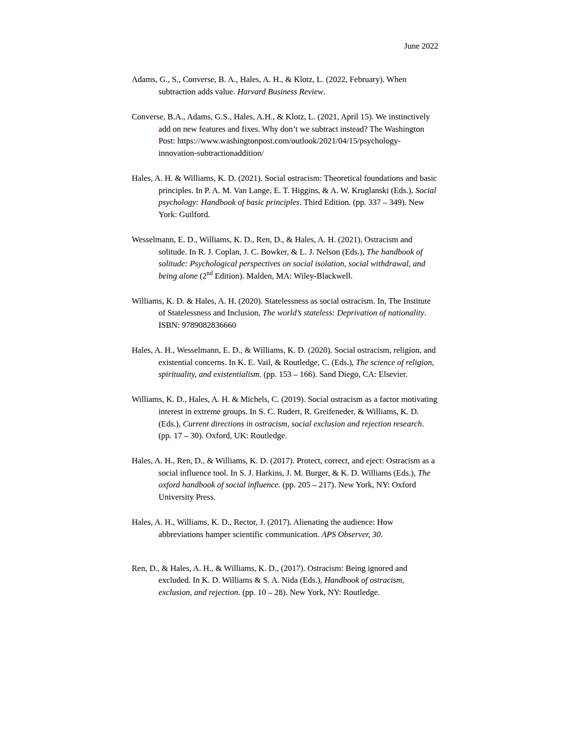June 2022
Adams, G., S., Converse, B. A., Hales, A. H., & Klotz, L. (2022, February). When subtraction adds value. Harvard Business Review.
Converse, B.A., Adams, G.S., Hales, A.H., & Klotz, L. (2021, April 15). We instinctively add on new features and fixes. Why don’t we subtract instead? The Washington Post: https://www.washingtonpost.com/outlook/2021/04/15/psychology-innovation-subtractionaddition/
Hales, A. H. & Williams, K. D. (2021). Social ostracism: Theoretical foundations and basic principles. In P. A. M. Van Lange, E. T. Higgins, & A. W. Kruglanski (Eds.), Social psychology: Handbook of basic principles. Third Edition. (pp. 337 – 349). New York: Guilford.
Wesselmann, E. D., Williams, K. D., Ren, D., & Hales, A. H. (2021). Ostracism and solitude. In R. J. Coplan, J. C. Bowker, & L. J. Nelson (Eds.), The handbook of solitude: Psychological perspectives on social isolation, social withdrawal, and being alone (2nd Edition). Malden, MA: Wiley-Blackwell.
Williams, K. D. & Hales, A. H. (2020). Statelessness as social ostracism. In, The Institute of Statelessness and Inclusion, The world’s stateless: Deprivation of nationality. ISBN: 9789082836660
Hales, A. H., Wesselmann, E. D., & Williams, K. D. (2020). Social ostracism, religion, and existential concerns. In K. E. Vail, & Routledge, C. (Eds.), The science of religion, spirituality, and existentialism. (pp. 153 – 166). Sand Diego, CA: Elsevier.
Williams, K. D., Hales, A. H. & Michels, C. (2019). Social ostracism as a factor motivating interest in extreme groups. In S. C. Rudert, R. Greifeneder, & Williams, K. D. (Eds.), Current directions in ostracism, social exclusion and rejection research. (pp. 17 – 30). Oxford, UK: Routledge.
Hales, A. H., Ren, D., & Williams, K. D. (2017). Protect, correct, and eject: Ostracism as a social influence tool. In S. J. Harkins, J. M. Burger, & K. D. Williams (Eds.), The oxford handbook of social influence. (pp. 205 – 217). New York, NY: Oxford University Press.
Hales, A. H., Williams, K. D., Rector, J. (2017). Alienating the audience: How abbreviations hamper scientific communication. APS Observer, 30.
Ren, D., & Hales, A. H., & Williams, K. D., (2017). Ostracism: Being ignored and excluded. In K. D. Williams & S. A. Nida (Eds.), Handbook of ostracism, exclusion, and rejection. (pp. 10 – 28). New York, NY: Routledge.